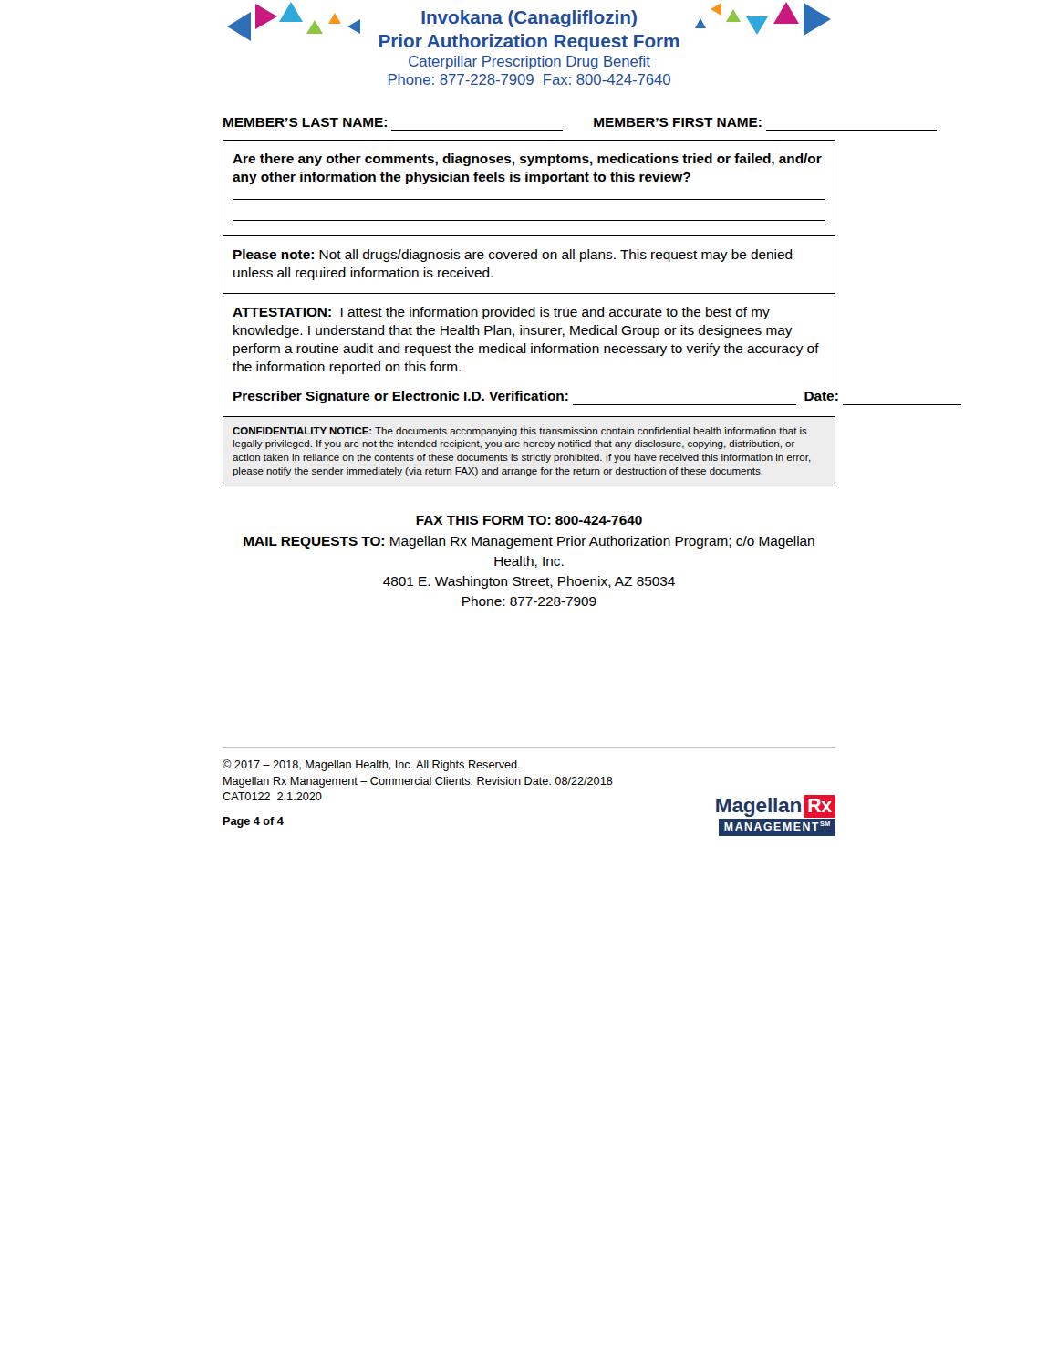Invokana (Canagliflozin)
Prior Authorization Request Form
Caterpillar Prescription Drug Benefit
Phone: 877-228-7909 Fax: 800-424-7640
MEMBER’S LAST NAME: MEMBER’S FIRST NAME:
Are there any other comments, diagnoses, symptoms, medications tried or failed, and/or any other information the physician feels is important to this review?
Please note: Not all drugs/diagnosis are covered on all plans. This request may be denied unless all required information is received.
ATTESTATION: I attest the information provided is true and accurate to the best of my knowledge. I understand that the Health Plan, insurer, Medical Group or its designees may perform a routine audit and request the medical information necessary to verify the accuracy of the information reported on this form.
Prescriber Signature or Electronic I.D. Verification: Date:
CONFIDENTIALITY NOTICE: The documents accompanying this transmission contain confidential health information that is legally privileged. If you are not the intended recipient, you are hereby notified that any disclosure, copying, distribution, or action taken in reliance on the contents of these documents is strictly prohibited. If you have received this information in error, please notify the sender immediately (via return FAX) and arrange for the return or destruction of these documents.
FAX THIS FORM TO: 800-424-7640
MAIL REQUESTS TO: Magellan Rx Management Prior Authorization Program; c/o Magellan Health, Inc.
4801 E. Washington Street, Phoenix, AZ 85034
Phone: 877-228-7909
© 2017 – 2018, Magellan Health, Inc. All Rights Reserved.
Magellan Rx Management – Commercial Clients. Revision Date: 08/22/2018
CAT0122 2.1.2020
Page 4 of 4
MagellanRx
MANAGEMENTSM